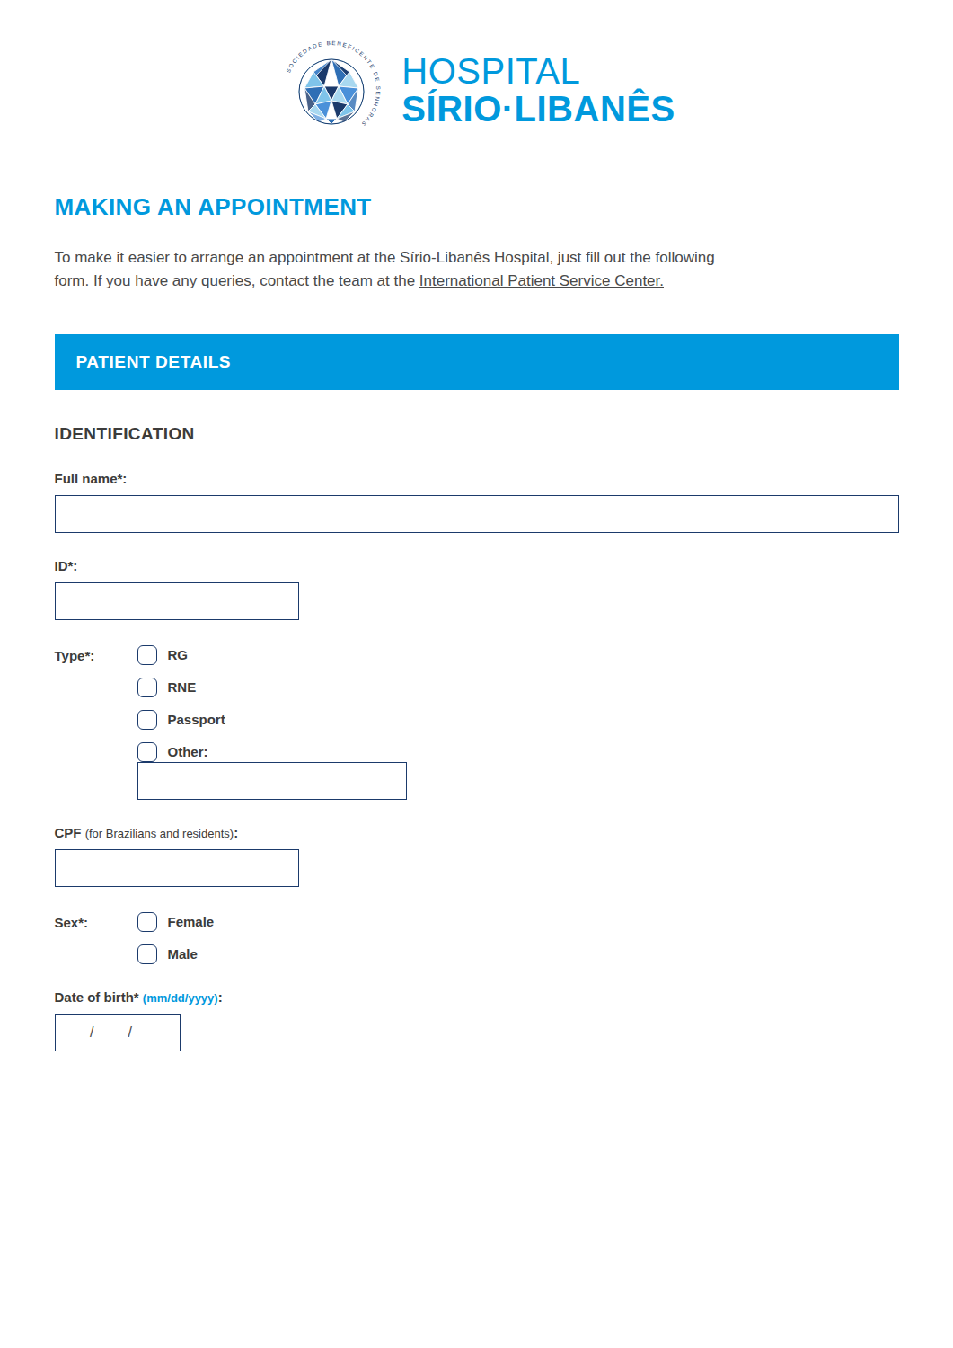SOCIEDADE BENEFICENTE DE SENHORAS
HOSPITAL SÍRIO·LIBANÊS
Making an appointment
To make it easier to arrange an appointment at the Sírio-Libanês Hospital, just fill out the following form. If you have any queries, contact the team at the International Patient Service Center.
Patient details
Identification
Full name*:
ID*:
Type*:
RG
RNE
Passport
Other:
CPF (for Brazilians and residents):
Sex*:
Female
Male
Date of birth* (mm/dd/yyyy):
/ /